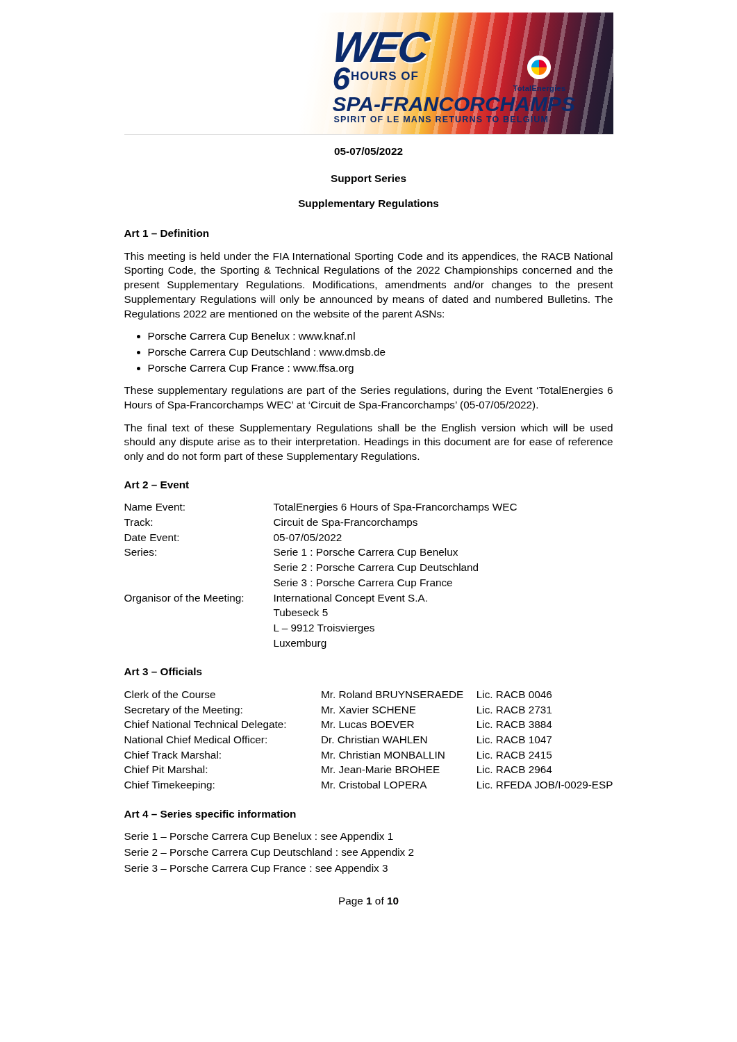WEC
6 HOURS OF
SPA-FRANCORCHAMPS
SPIRIT OF LE MANS RETURNS TO BELGIUM
TotalEnergies
05-07/05/2022
Support Series
Supplementary Regulations
Art 1 – Definition
This meeting is held under the FIA International Sporting Code and its appendices, the RACB National Sporting Code, the Sporting & Technical Regulations of the 2022 Championships concerned and the present Supplementary Regulations. Modifications, amendments and/or changes to the present Supplementary Regulations will only be announced by means of dated and numbered Bulletins. The Regulations 2022 are mentioned on the website of the parent ASNs:
Porsche Carrera Cup Benelux : www.knaf.nl
Porsche Carrera Cup Deutschland : www.dmsb.de
Porsche Carrera Cup France : www.ffsa.org
These supplementary regulations are part of the Series regulations, during the Event ‘TotalEnergies 6 Hours of Spa-Francorchamps WEC’ at ‘Circuit de Spa-Francorchamps’ (05-07/05/2022).
The final text of these Supplementary Regulations shall be the English version which will be used should any dispute arise as to their interpretation. Headings in this document are for ease of reference only and do not form part of these Supplementary Regulations.
Art 2 – Event
| Name Event: | TotalEnergies 6 Hours of Spa-Francorchamps WEC |
| Track: | Circuit de Spa-Francorchamps |
| Date Event: | 05-07/05/2022 |
| Series: | Serie 1 : Porsche Carrera Cup Benelux |
| | Serie 2 : Porsche Carrera Cup Deutschland |
| | Serie 3 : Porsche Carrera Cup France |
| Organisor of the Meeting: | International Concept Event S.A. |
| | Tubeseck 5 |
| | L – 9912 Troisvierges |
| | Luxemburg |
Art 3 – Officials
| Clerk of the Course | Mr. Roland BRUYNSERAEDE | Lic. RACB 0046 |
| Secretary of the Meeting: | Mr. Xavier SCHENE | Lic. RACB 2731 |
| Chief National Technical Delegate: | Mr. Lucas BOEVER | Lic. RACB 3884 |
| National Chief Medical Officer: | Dr. Christian WAHLEN | Lic. RACB 1047 |
| Chief Track Marshal: | Mr. Christian MONBALLIN | Lic. RACB 2415 |
| Chief Pit Marshal: | Mr. Jean-Marie BROHEE | Lic. RACB 2964 |
| Chief Timekeeping: | Mr. Cristobal LOPERA | Lic. RFEDA JOB/I-0029-ESP |
Art 4 – Series specific information
Serie 1 – Porsche Carrera Cup Benelux : see Appendix 1
Serie 2 – Porsche Carrera Cup Deutschland : see Appendix 2
Serie 3 – Porsche Carrera Cup France : see Appendix 3
Page 1 of 10